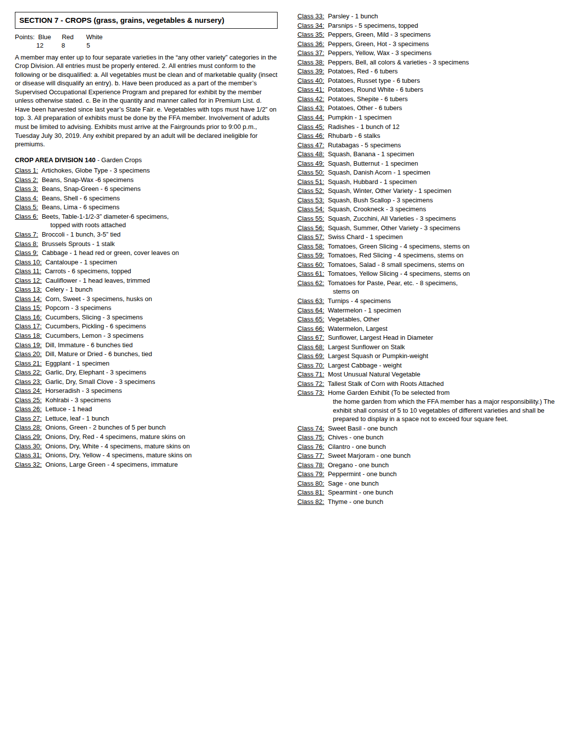SECTION 7 - CROPS (grass, grains, vegetables & nursery)
Points: Blue Red White 12 8 5
A member may enter up to four separate varieties in the “any other variety” categories in the Crop Division. All entries must be properly entered. 2. All entries must conform to the following or be disqualified: a. All vegetables must be clean and of marketable quality (insect or disease will disqualify an entry). b. Have been produced as a part of the member’s Supervised Occupational Experience Program and prepared for exhibit by the member unless otherwise stated. c. Be in the quantity and manner called for in Premium List. d. Have been harvested since last year’s State Fair. e. Vegetables with tops must have 1/2” on top. 3. All preparation of exhibits must be done by the FFA member. Involvement of adults must be limited to advising. Exhibits must arrive at the Fairgrounds prior to 9:00 p.m., Tuesday July 30, 2019. Any exhibit prepared by an adult will be declared ineligible for premiums.
CROP AREA DIVISION 140 - Garden Crops
Class 1: Artichokes, Globe Type - 3 specimens
Class 2: Beans, Snap-Wax -6 specimens
Class 3: Beans, Snap-Green - 6 specimens
Class 4: Beans, Shell - 6 specimens
Class 5: Beans, Lima - 6 specimens
Class 6: Beets, Table-1-1/2-3” diameter-6 specimens,topped with roots attached
Class 7: Broccoli - 1 bunch, 3-5” tied
Class 8: Brussels Sprouts - 1 stalk
Class 9: Cabbage - 1 head red or green, cover leaves on
Class 10: Cantaloupe - 1 specimen
Class 11: Carrots - 6 specimens, topped
Class 12: Cauliflower - 1 head leaves, trimmed
Class 13: Celery - 1 bunch
Class 14: Corn, Sweet - 3 specimens, husks on
Class 15: Popcorn - 3 specimens
Class 16: Cucumbers, Slicing - 3 specimens
Class 17: Cucumbers, Pickling - 6 specimens
Class 18: Cucumbers, Lemon - 3 specimens
Class 19: Dill, Immature - 6 bunches tied
Class 20: Dill, Mature or Dried - 6 bunches, tied
Class 21: Eggplant - 1 specimen
Class 22: Garlic, Dry, Elephant - 3 specimens
Class 23: Garlic, Dry, Small Clove - 3 specimens
Class 24: Horseradish - 3 specimens
Class 25: Kohlrabi - 3 specimens
Class 26: Lettuce - 1 head
Class 27: Lettuce, leaf - 1 bunch
Class 28: Onions, Green - 2 bunches of 5 per bunch
Class 29: Onions, Dry, Red - 4 specimens, mature skins on
Class 30: Onions, Dry, White - 4 specimens, mature skins on
Class 31: Onions, Dry, Yellow - 4 specimens, mature skins on
Class 32: Onions, Large Green - 4 specimens, immature
Class 33: Parsley - 1 bunch
Class 34: Parsnips - 5 specimens, topped
Class 35: Peppers, Green, Mild - 3 specimens
Class 36: Peppers, Green, Hot - 3 specimens
Class 37: Peppers, Yellow, Wax - 3 specimens
Class 38: Peppers, Bell, all colors & varieties - 3 specimens
Class 39: Potatoes, Red - 6 tubers
Class 40: Potatoes, Russet type - 6 tubers
Class 41: Potatoes, Round White - 6 tubers
Class 42: Potatoes, Shepite - 6 tubers
Class 43: Potatoes, Other - 6 tubers
Class 44: Pumpkin - 1 specimen
Class 45: Radishes - 1 bunch of 12
Class 46: Rhubarb - 6 stalks
Class 47: Rutabagas - 5 specimens
Class 48: Squash, Banana - 1 specimen
Class 49: Squash, Butternut - 1 specimen
Class 50: Squash, Danish Acorn - 1 specimen
Class 51: Squash, Hubbard - 1 specimen
Class 52: Squash, Winter, Other Variety - 1 specimen
Class 53: Squash, Bush Scallop - 3 specimens
Class 54: Squash, Crookneck - 3 specimens
Class 55: Squash, Zucchini, All Varieties - 3 specimens
Class 56: Squash, Summer, Other Variety - 3 specimens
Class 57: Swiss Chard - 1 specimen
Class 58: Tomatoes, Green Slicing - 4 specimens, stems on
Class 59: Tomatoes, Red Slicing - 4 specimens, stems on
Class 60: Tomatoes, Salad - 8 small specimens, stems on
Class 61: Tomatoes, Yellow Slicing - 4 specimens, stems on
Class 62: Tomatoes for Paste, Pear, etc. - 8 specimens,stems on
Class 63: Turnips - 4 specimens
Class 64: Watermelon - 1 specimen
Class 65: Vegetables, Other
Class 66: Watermelon, Largest
Class 67: Sunflower, Largest Head in Diameter
Class 68: Largest Sunflower on Stalk
Class 69: Largest Squash or Pumpkin-weight
Class 70: Largest Cabbage - weight
Class 71: Most Unusual Natural Vegetable
Class 72: Tallest Stalk of Corn with Roots Attached
Class 73: Home Garden Exhibit (To be selected fromthe home garden from which the FFA member has a major responsibility.) The exhibit shall consist of 5 to 10 vegetables of different varieties and shall be prepared to display in a space not to exceed four square feet.
Class 74: Sweet Basil - one bunch
Class 75: Chives - one bunch
Class 76: Cilantro - one bunch
Class 77: Sweet Marjoram - one bunch
Class 78: Oregano - one bunch
Class 79: Peppermint - one bunch
Class 80: Sage - one bunch
Class 81: Spearmint - one bunch
Class 82: Thyme - one bunch